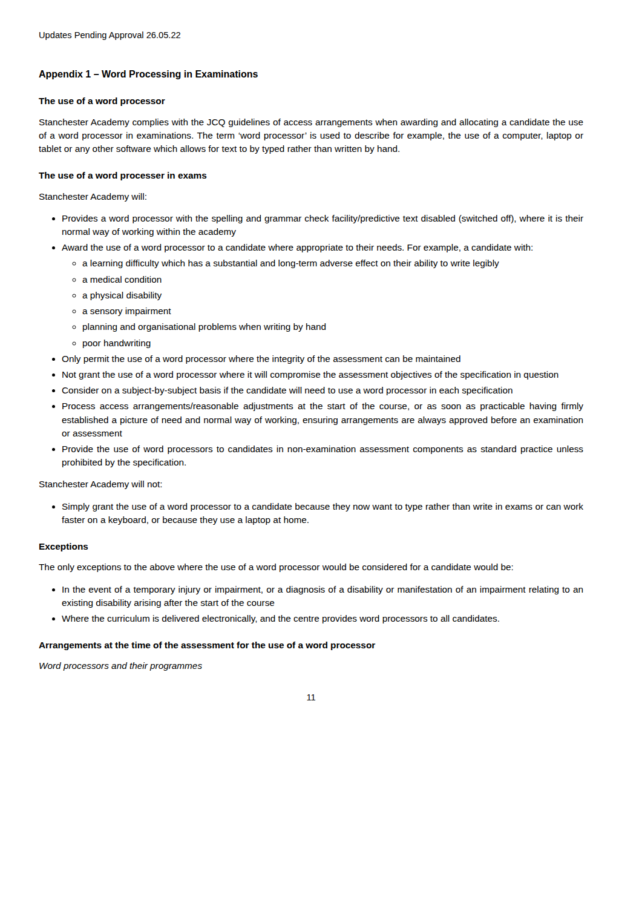Updates Pending Approval 26.05.22
Appendix 1 – Word Processing in Examinations
The use of a word processor
Stanchester Academy complies with the JCQ guidelines of access arrangements when awarding and allocating a candidate the use of a word processor in examinations. The term ‘word processor’ is used to describe for example, the use of a computer, laptop or tablet or any other software which allows for text to by typed rather than written by hand.
The use of a word processer in exams
Stanchester Academy will:
Provides a word processor with the spelling and grammar check facility/predictive text disabled (switched off), where it is their normal way of working within the academy
Award the use of a word processor to a candidate where appropriate to their needs. For example, a candidate with:
a learning difficulty which has a substantial and long-term adverse effect on their ability to write legibly
a medical condition
a physical disability
a sensory impairment
planning and organisational problems when writing by hand
poor handwriting
Only permit the use of a word processor where the integrity of the assessment can be maintained
Not grant the use of a word processor where it will compromise the assessment objectives of the specification in question
Consider on a subject-by-subject basis if the candidate will need to use a word processor in each specification
Process access arrangements/reasonable adjustments at the start of the course, or as soon as practicable having firmly established a picture of need and normal way of working, ensuring arrangements are always approved before an examination or assessment
Provide the use of word processors to candidates in non-examination assessment components as standard practice unless prohibited by the specification.
Stanchester Academy will not:
Simply grant the use of a word processor to a candidate because they now want to type rather than write in exams or can work faster on a keyboard, or because they use a laptop at home.
Exceptions
The only exceptions to the above where the use of a word processor would be considered for a candidate would be:
In the event of a temporary injury or impairment, or a diagnosis of a disability or manifestation of an impairment relating to an existing disability arising after the start of the course
Where the curriculum is delivered electronically, and the centre provides word processors to all candidates.
Arrangements at the time of the assessment for the use of a word processor
Word processors and their programmes
11